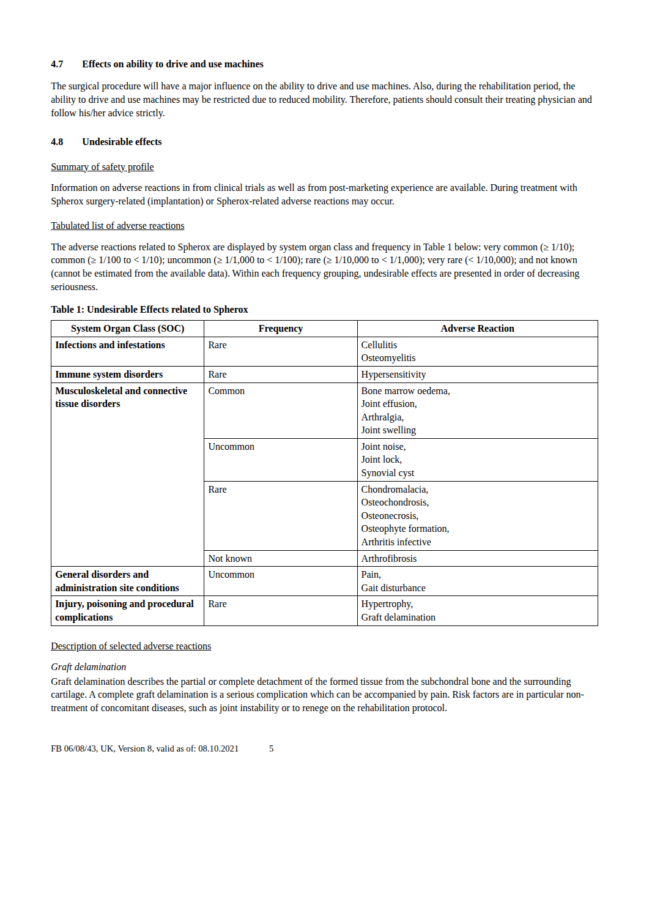4.7 Effects on ability to drive and use machines
The surgical procedure will have a major influence on the ability to drive and use machines. Also, during the rehabilitation period, the ability to drive and use machines may be restricted due to reduced mobility. Therefore, patients should consult their treating physician and follow his/her advice strictly.
4.8 Undesirable effects
Summary of safety profile
Information on adverse reactions in from clinical trials as well as from post-marketing experience are available. During treatment with Spherox surgery-related (implantation) or Spherox-related adverse reactions may occur.
Tabulated list of adverse reactions
The adverse reactions related to Spherox are displayed by system organ class and frequency in Table 1 below: very common (≥ 1/10); common (≥ 1/100 to < 1/10); uncommon (≥ 1/1,000 to < 1/100); rare (≥ 1/10,000 to < 1/1,000); very rare (< 1/10,000); and not known (cannot be estimated from the available data). Within each frequency grouping, undesirable effects are presented in order of decreasing seriousness.
Table 1: Undesirable Effects related to Spherox
| System Organ Class (SOC) | Frequency | Adverse Reaction |
| --- | --- | --- |
| Infections and infestations | Rare | Cellulitis Osteomyelitis |
| Immune system disorders | Rare | Hypersensitivity |
| Musculoskeletal and connective tissue disorders | Common | Bone marrow oedema, Joint effusion, Arthralgia, Joint swelling |
| Uncommon | Joint noise, Joint lock, Synovial cyst |
| Rare | Chondromalacia, Osteochondrosis, Osteonecrosis, Osteophyte formation, Arthritis infective |
| Not known | Arthrofibrosis |
| General disorders and administration site conditions | Uncommon | Pain, Gait disturbance |
| Injury, poisoning and procedural complications | Rare | Hypertrophy, Graft delamination |
Description of selected adverse reactions
Graft delamination
Graft delamination describes the partial or complete detachment of the formed tissue from the subchondral bone and the surrounding cartilage. A complete graft delamination is a serious complication which can be accompanied by pain. Risk factors are in particular non-treatment of concomitant diseases, such as joint instability or to renege on the rehabilitation protocol.
FB 06/08/43, UK, Version 8, valid as of: 08.10.2021 5